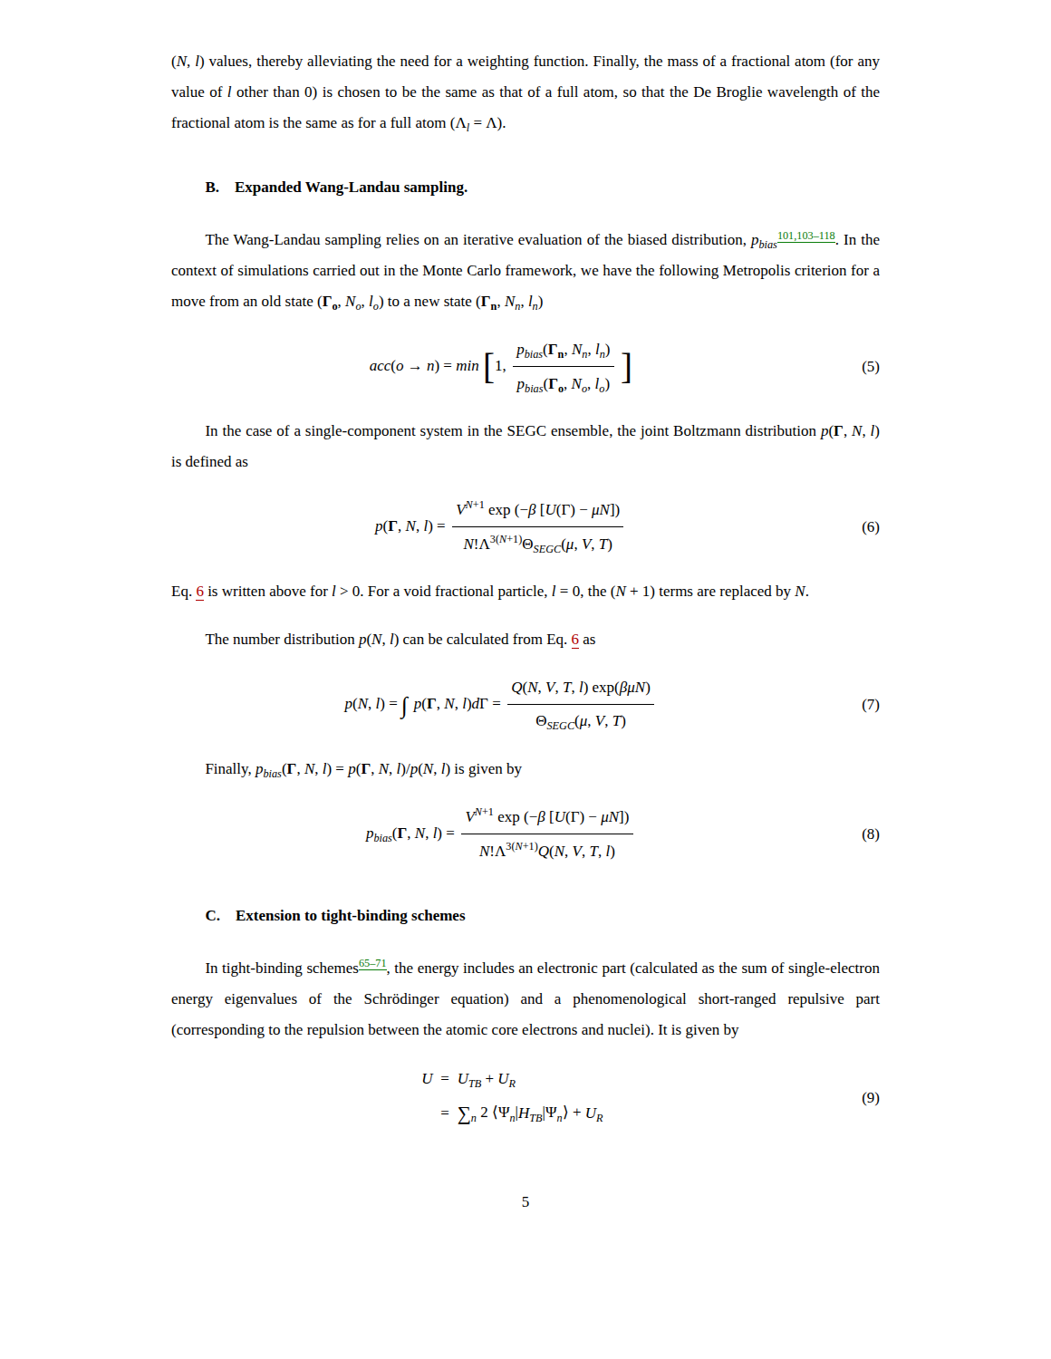(N, l) values, thereby alleviating the need for a weighting function. Finally, the mass of a fractional atom (for any value of l other than 0) is chosen to be the same as that of a full atom, so that the De Broglie wavelength of the fractional atom is the same as for a full atom (Λl = Λ).
B. Expanded Wang-Landau sampling.
The Wang-Landau sampling relies on an iterative evaluation of the biased distribution, pbias101,103–118. In the context of simulations carried out in the Monte Carlo framework, we have the following Metropolis criterion for a move from an old state (Γo, No, lo) to a new state (Γn, Nn, ln)
acc(o → n) = min [1, pbias(Γn, Nn, ln) pbias(Γo, No, lo) ]
(5)
In the case of a single-component system in the SEGC ensemble, the joint Boltzmann distribution p(Γ, N, l) is defined as
p(Γ, N, l) = VN+1 exp (−β [U(Γ) − μN]) N!Λ3(N+1)ΘSEGC(μ, V, T)
(6)
Eq. 6 is written above for l > 0. For a void fractional particle, l = 0, the (N + 1) terms are replaced by N.
The number distribution p(N, l) can be calculated from Eq. 6 as
p(N, l) = ∫ p(Γ, N, l)d Γ = Q(N, V, T, l) exp(βμN) ΘSEGC(μ, V, T)
(7)
Finally, pbias(Γ, N, l) = p(Γ, N, l)/p(N, l) is given by
pbias(Γ, N, l) = VN+1 exp (−β [U(Γ) − μN]) N!Λ3(N+1)Q(N, V, T, l)
(8)
C. Extension to tight-binding schemes
In tight-binding schemes65–71, the energy includes an electronic part (calculated as the sum of single-electron energy eigenvalues of the Schrödinger equation) and a phenomenological short-ranged repulsive part (corresponding to the repulsion between the atomic core electrons and nuclei). It is given by
U=UTB + UR =∑n 2 ⟨Ψn|HTB|Ψn⟩ + UR
(9)
5